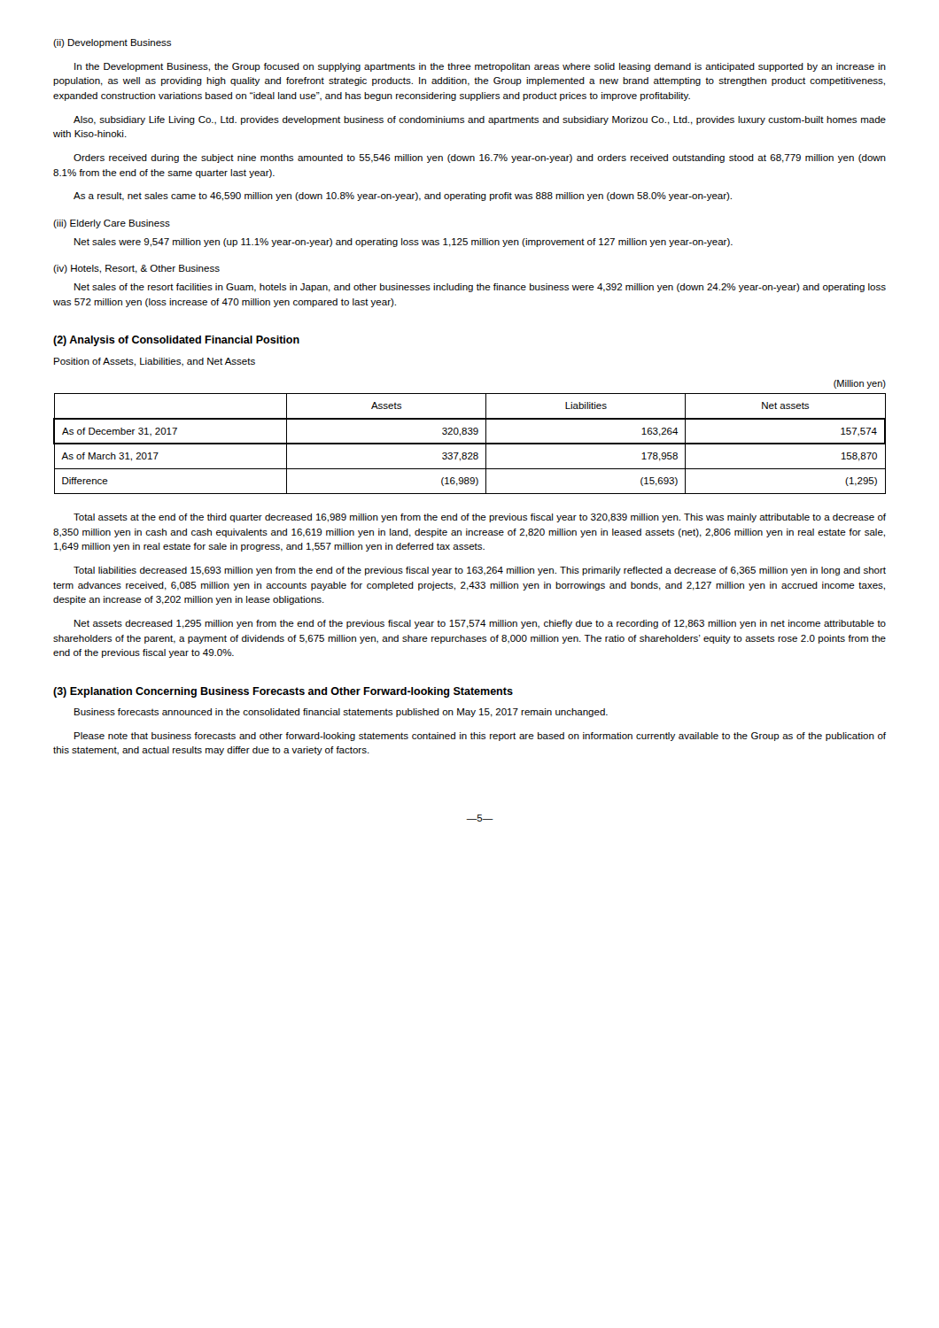(ii) Development Business
In the Development Business, the Group focused on supplying apartments in the three metropolitan areas where solid leasing demand is anticipated supported by an increase in population, as well as providing high quality and forefront strategic products. In addition, the Group implemented a new brand attempting to strengthen product competitiveness, expanded construction variations based on “ideal land use”, and has begun reconsidering suppliers and product prices to improve profitability.
Also, subsidiary Life Living Co., Ltd. provides development business of condominiums and apartments and subsidiary Morizou Co., Ltd., provides luxury custom-built homes made with Kiso-hinoki.
Orders received during the subject nine months amounted to 55,546 million yen (down 16.7% year-on-year) and orders received outstanding stood at 68,779 million yen (down 8.1% from the end of the same quarter last year).
As a result, net sales came to 46,590 million yen (down 10.8% year-on-year), and operating profit was 888 million yen (down 58.0% year-on-year).
(iii) Elderly Care Business
Net sales were 9,547 million yen (up 11.1% year-on-year) and operating loss was 1,125 million yen (improvement of 127 million yen year-on-year).
(iv) Hotels, Resort, & Other Business
Net sales of the resort facilities in Guam, hotels in Japan, and other businesses including the finance business were 4,392 million yen (down 24.2% year-on-year) and operating loss was 572 million yen (loss increase of 470 million yen compared to last year).
(2) Analysis of Consolidated Financial Position
Position of Assets, Liabilities, and Net Assets
(Million yen)
| | Assets | Liabilities | Net assets |
| --- | --- | --- | --- |
| As of December 31, 2017 | 320,839 | 163,264 | 157,574 |
| As of March 31, 2017 | 337,828 | 178,958 | 158,870 |
| Difference | (16,989) | (15,693) | (1,295) |
Total assets at the end of the third quarter decreased 16,989 million yen from the end of the previous fiscal year to 320,839 million yen. This was mainly attributable to a decrease of 8,350 million yen in cash and cash equivalents and 16,619 million yen in land, despite an increase of 2,820 million yen in leased assets (net), 2,806 million yen in real estate for sale, 1,649 million yen in real estate for sale in progress, and 1,557 million yen in deferred tax assets.
Total liabilities decreased 15,693 million yen from the end of the previous fiscal year to 163,264 million yen. This primarily reflected a decrease of 6,365 million yen in long and short term advances received, 6,085 million yen in accounts payable for completed projects, 2,433 million yen in borrowings and bonds, and 2,127 million yen in accrued income taxes, despite an increase of 3,202 million yen in lease obligations.
Net assets decreased 1,295 million yen from the end of the previous fiscal year to 157,574 million yen, chiefly due to a recording of 12,863 million yen in net income attributable to shareholders of the parent, a payment of dividends of 5,675 million yen, and share repurchases of 8,000 million yen. The ratio of shareholders’ equity to assets rose 2.0 points from the end of the previous fiscal year to 49.0%.
(3) Explanation Concerning Business Forecasts and Other Forward-looking Statements
Business forecasts announced in the consolidated financial statements published on May 15, 2017 remain unchanged.
Please note that business forecasts and other forward-looking statements contained in this report are based on information currently available to the Group as of the publication of this statement, and actual results may differ due to a variety of factors.
—5—